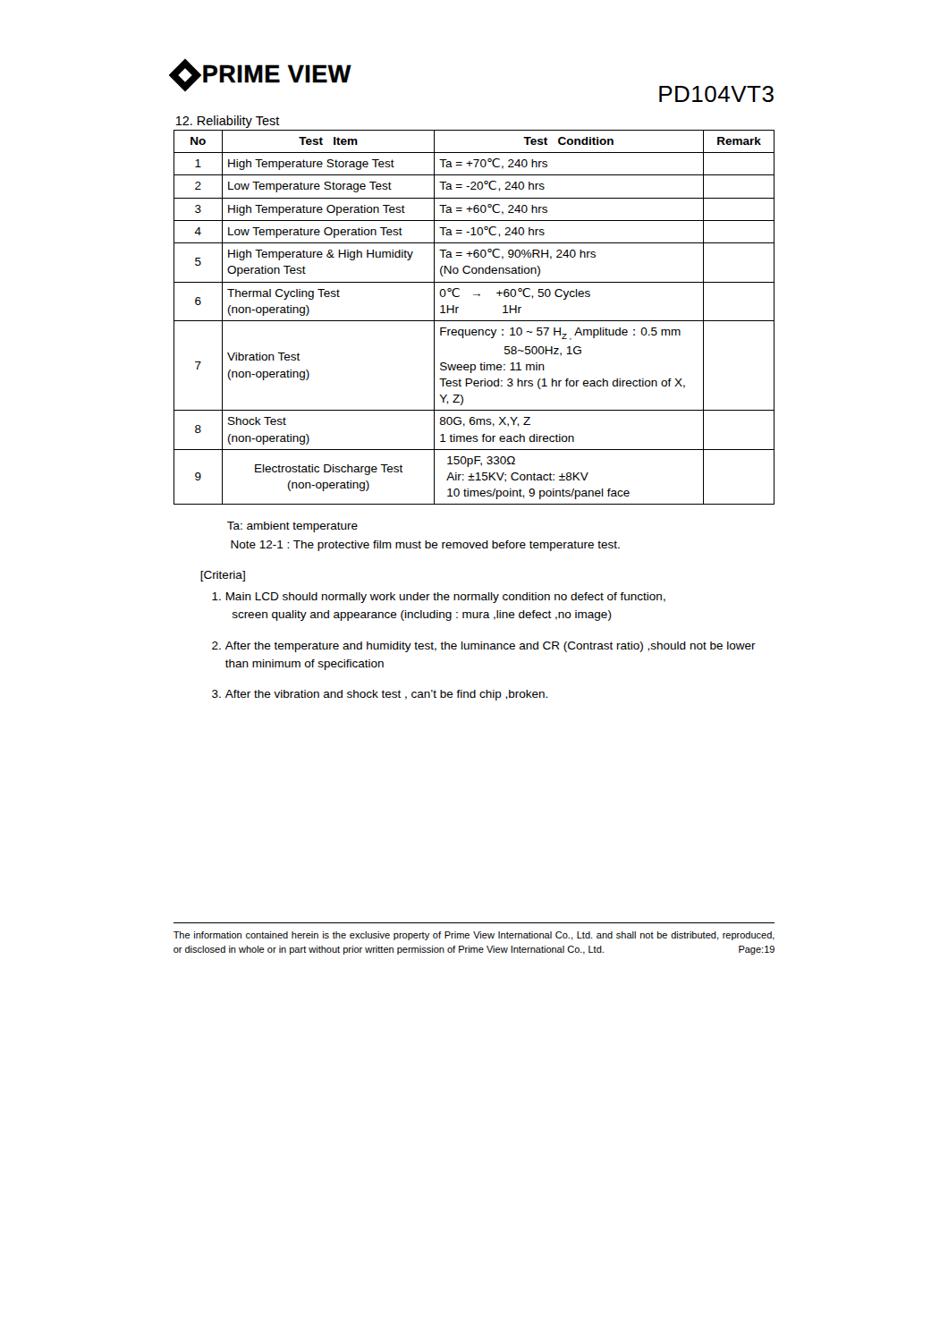PRIME VIEW
PD104VT3
12. Reliability Test
| No | Test Item | Test Condition | Remark |
| --- | --- | --- | --- |
| 1 | High Temperature Storage Test | Ta = +70℃, 240 hrs | |
| 2 | Low Temperature Storage Test | Ta = -20℃, 240 hrs | |
| 3 | High Temperature Operation Test | Ta = +60℃, 240 hrs | |
| 4 | Low Temperature Operation Test | Ta = -10℃, 240 hrs | |
| 5 | High Temperature & High Humidity Operation Test | Ta = +60℃, 90%RH, 240 hrs (No Condensation) | |
| 6 | Thermal Cycling Test (non-operating) | 0℃ → +60℃, 50 Cycles 1Hr 1Hr | |
| 7 | Vibration Test (non-operating) | Frequency：10 ~ 57 H Z , Amplitude：0.5 mm 58~500Hz, 1G Sweep time: 11 min Test Period: 3 hrs (1 hr for each direction of X, Y, Z) | |
| 8 | Shock Test (non-operating) | 80G, 6ms, X,Y, Z 1 times for each direction | |
| 9 | Electrostatic Discharge Test (non-operating) | 150pF, 330Ω Air: ±15KV; Contact: ±8KV 10 times/point, 9 points/panel face | |
Ta: ambient temperature
Note 12-1 : The protective film must be removed before temperature test.
[Criteria]
Main LCD should normally work under the normally condition no defect of function,
screen quality and appearance (including : mura ,line defect ,no image)
After the temperature and humidity test, the luminance and CR (Contrast ratio) ,should not be lower than minimum of specification
After the vibration and shock test , can’t be find chip ,broken.
The information contained herein is the exclusive property of Prime View International Co., Ltd. and shall not be distributed, reproduced, or disclosed in whole or in part without prior written permission of Prime View International Co., Ltd.Page:19